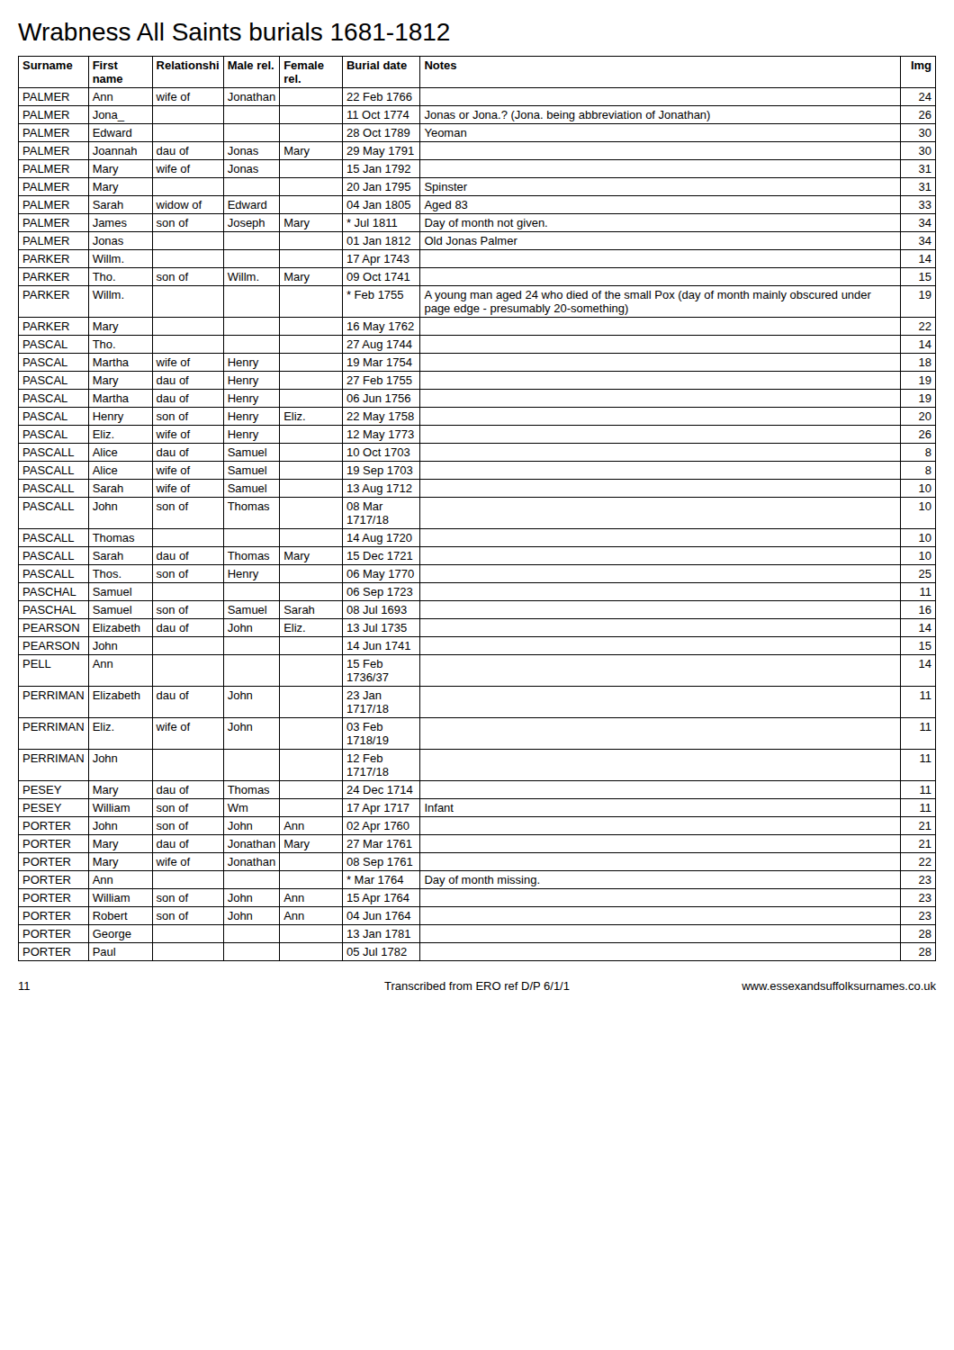Wrabness All Saints burials 1681-1812
| Surname | First name | Relationshi | Male rel. | Female rel. | Burial date | Notes | Img |
| --- | --- | --- | --- | --- | --- | --- | --- |
| PALMER | Ann | wife of | Jonathan | | 22 Feb 1766 | | 24 |
| PALMER | Jona_ | | | | 11 Oct 1774 | Jonas or Jona.? (Jona. being abbreviation of Jonathan) | 26 |
| PALMER | Edward | | | | 28 Oct 1789 | Yeoman | 30 |
| PALMER | Joannah | dau of | Jonas | Mary | 29 May 1791 | | 30 |
| PALMER | Mary | wife of | Jonas | | 15 Jan 1792 | | 31 |
| PALMER | Mary | | | | 20 Jan 1795 | Spinster | 31 |
| PALMER | Sarah | widow of | Edward | | 04 Jan 1805 | Aged 83 | 33 |
| PALMER | James | son of | Joseph | Mary | * Jul 1811 | Day of month not given. | 34 |
| PALMER | Jonas | | | | 01 Jan 1812 | Old Jonas Palmer | 34 |
| PARKER | Willm. | | | | 17 Apr 1743 | | 14 |
| PARKER | Tho. | son of | Willm. | Mary | 09 Oct 1741 | | 15 |
| PARKER | Willm. | | | | * Feb 1755 | A young man aged 24 who died of the small Pox (day of month mainly obscured under page edge - presumably 20-something) | 19 |
| PARKER | Mary | | | | 16 May 1762 | | 22 |
| PASCAL | Tho. | | | | 27 Aug 1744 | | 14 |
| PASCAL | Martha | wife of | Henry | | 19 Mar 1754 | | 18 |
| PASCAL | Mary | dau of | Henry | | 27 Feb 1755 | | 19 |
| PASCAL | Martha | dau of | Henry | | 06 Jun 1756 | | 19 |
| PASCAL | Henry | son of | Henry | Eliz. | 22 May 1758 | | 20 |
| PASCAL | Eliz. | wife of | Henry | | 12 May 1773 | | 26 |
| PASCALL | Alice | dau of | Samuel | | 10 Oct 1703 | | 8 |
| PASCALL | Alice | wife of | Samuel | | 19 Sep 1703 | | 8 |
| PASCALL | Sarah | wife of | Samuel | | 13 Aug 1712 | | 10 |
| PASCALL | John | son of | Thomas | | 08 Mar 1717/18 | | 10 |
| PASCALL | Thomas | | | | 14 Aug 1720 | | 10 |
| PASCALL | Sarah | dau of | Thomas | Mary | 15 Dec 1721 | | 10 |
| PASCALL | Thos. | son of | Henry | | 06 May 1770 | | 25 |
| PASCHAL | Samuel | | | | 06 Sep 1723 | | 11 |
| PASCHAL | Samuel | son of | Samuel | Sarah | 08 Jul 1693 | | 16 |
| PEARSON | Elizabeth | dau of | John | Eliz. | 13 Jul 1735 | | 14 |
| PEARSON | John | | | | 14 Jun 1741 | | 15 |
| PELL | Ann | | | | 15 Feb 1736/37 | | 14 |
| PERRIMAN | Elizabeth | dau of | John | | 23 Jan 1717/18 | | 11 |
| PERRIMAN | Eliz. | wife of | John | | 03 Feb 1718/19 | | 11 |
| PERRIMAN | John | | | | 12 Feb 1717/18 | | 11 |
| PESEY | Mary | dau of | Thomas | | 24 Dec 1714 | | 11 |
| PESEY | William | son of | Wm | | 17 Apr 1717 | Infant | 11 |
| PORTER | John | son of | John | Ann | 02 Apr 1760 | | 21 |
| PORTER | Mary | dau of | Jonathan | Mary | 27 Mar 1761 | | 21 |
| PORTER | Mary | wife of | Jonathan | | 08 Sep 1761 | | 22 |
| PORTER | Ann | | | | * Mar 1764 | Day of month missing. | 23 |
| PORTER | William | son of | John | Ann | 15 Apr 1764 | | 23 |
| PORTER | Robert | son of | John | Ann | 04 Jun 1764 | | 23 |
| PORTER | George | | | | 13 Jan 1781 | | 28 |
| PORTER | Paul | | | | 05 Jul 1782 | | 28 |
11
Transcribed from ERO ref D/P 6/1/1
www.essexandsuffolksurnames.co.uk